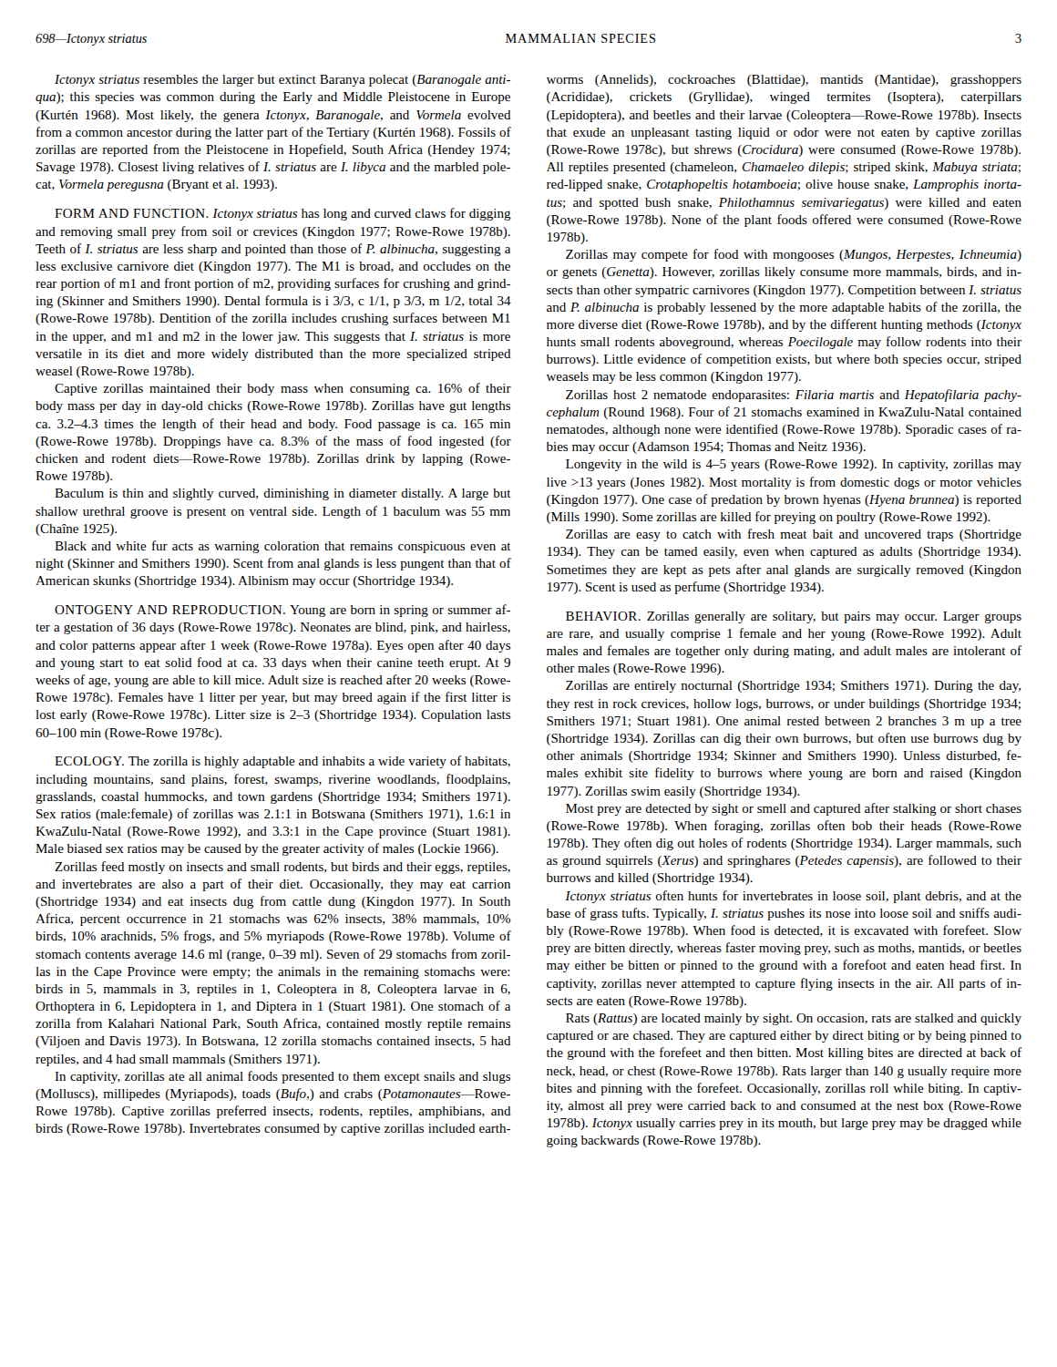698—Ictonyx striatus
Mammalian Species
3
Ictonyx striatus resembles the larger but extinct Baranya polecat (Baranogale antiqua); this species was common during the Early and Middle Pleistocene in Europe (Kurtén 1968). Most likely, the genera Ictonyx, Baranogale, and Vormela evolved from a common ancestor during the latter part of the Tertiary (Kurtén 1968). Fossils of zorillas are reported from the Pleistocene in Hopefield, South Africa (Hendey 1974; Savage 1978). Closest living relatives of I. striatus are I. libyca and the marbled polecat, Vormela peregusna (Bryant et al. 1993).
FORM AND FUNCTION. Ictonyx striatus has long and curved claws for digging and removing small prey from soil or crevices (Kingdon 1977; Rowe-Rowe 1978b). Teeth of I. striatus are less sharp and pointed than those of P. albinucha, suggesting a less exclusive carnivore diet (Kingdon 1977). The M1 is broad, and occludes on the rear portion of m1 and front portion of m2, providing surfaces for crushing and grinding (Skinner and Smithers 1990). Dental formula is i 3/3, c 1/1, p 3/3, m 1/2, total 34 (Rowe-Rowe 1978b). Dentition of the zorilla includes crushing surfaces between M1 in the upper, and m1 and m2 in the lower jaw. This suggests that I. striatus is more versatile in its diet and more widely distributed than the more specialized striped weasel (Rowe-Rowe 1978b).
Captive zorillas maintained their body mass when consuming ca. 16% of their body mass per day in day-old chicks (Rowe-Rowe 1978b). Zorillas have gut lengths ca. 3.2–4.3 times the length of their head and body. Food passage is ca. 165 min (Rowe-Rowe 1978b). Droppings have ca. 8.3% of the mass of food ingested (for chicken and rodent diets—Rowe-Rowe 1978b). Zorillas drink by lapping (Rowe-Rowe 1978b).
Baculum is thin and slightly curved, diminishing in diameter distally. A large but shallow urethral groove is present on ventral side. Length of 1 baculum was 55 mm (Chaîne 1925).
Black and white fur acts as warning coloration that remains conspicuous even at night (Skinner and Smithers 1990). Scent from anal glands is less pungent than that of American skunks (Shortridge 1934). Albinism may occur (Shortridge 1934).
ONTOGENY AND REPRODUCTION. Young are born in spring or summer after a gestation of 36 days (Rowe-Rowe 1978c). Neonates are blind, pink, and hairless, and color patterns appear after 1 week (Rowe-Rowe 1978a). Eyes open after 40 days and young start to eat solid food at ca. 33 days when their canine teeth erupt. At 9 weeks of age, young are able to kill mice. Adult size is reached after 20 weeks (Rowe-Rowe 1978c). Females have 1 litter per year, but may breed again if the first litter is lost early (Rowe-Rowe 1978c). Litter size is 2–3 (Shortridge 1934). Copulation lasts 60–100 min (Rowe-Rowe 1978c).
ECOLOGY. The zorilla is highly adaptable and inhabits a wide variety of habitats, including mountains, sand plains, forest, swamps, riverine woodlands, floodplains, grasslands, coastal hummocks, and town gardens (Shortridge 1934; Smithers 1971). Sex ratios (male:female) of zorillas was 2.1:1 in Botswana (Smithers 1971), 1.6:1 in KwaZulu-Natal (Rowe-Rowe 1992), and 3.3:1 in the Cape province (Stuart 1981). Male biased sex ratios may be caused by the greater activity of males (Lockie 1966).
Zorillas feed mostly on insects and small rodents, but birds and their eggs, reptiles, and invertebrates are also a part of their diet. Occasionally, they may eat carrion (Shortridge 1934) and eat insects dug from cattle dung (Kingdon 1977). In South Africa, percent occurrence in 21 stomachs was 62% insects, 38% mammals, 10% birds, 10% arachnids, 5% frogs, and 5% myriapods (Rowe-Rowe 1978b). Volume of stomach contents average 14.6 ml (range, 0–39 ml). Seven of 29 stomachs from zorillas in the Cape Province were empty; the animals in the remaining stomachs were: birds in 5, mammals in 3, reptiles in 1, Coleoptera in 8, Coleoptera larvae in 6, Orthoptera in 6, Lepidoptera in 1, and Diptera in 1 (Stuart 1981). One stomach of a zorilla from Kalahari National Park, South Africa, contained mostly reptile remains (Viljoen and Davis 1973). In Botswana, 12 zorilla stomachs contained insects, 5 had reptiles, and 4 had small mammals (Smithers 1971).
In captivity, zorillas ate all animal foods presented to them except snails and slugs (Molluscs), millipedes (Myriapods), toads (Bufo,) and crabs (Potamonautes—Rowe-Rowe 1978b). Captive zorillas preferred insects, rodents, reptiles, amphibians, and birds (Rowe-Rowe 1978b). Invertebrates consumed by captive zorillas included earthworms (Annelids), cockroaches (Blattidae), mantids (Mantidae), grasshoppers (Acrididae), crickets (Gryllidae), winged termites (Isoptera), caterpillars (Lepidoptera), and beetles and their larvae (Coleoptera—Rowe-Rowe 1978b). Insects that exude an unpleasant tasting liquid or odor were not eaten by captive zorillas (Rowe-Rowe 1978c), but shrews (Crocidura) were consumed (Rowe-Rowe 1978b). All reptiles presented (chameleon, Chamaeleo dilepis; striped skink, Mabuya striata; red-lipped snake, Crotaphopeltis hotamboeia; olive house snake, Lamprophis inortatus; and spotted bush snake, Philothamnus semivariegatus) were killed and eaten (Rowe-Rowe 1978b). None of the plant foods offered were consumed (Rowe-Rowe 1978b).
Zorillas may compete for food with mongooses (Mungos, Herpestes, Ichneumia) or genets (Genetta). However, zorillas likely consume more mammals, birds, and insects than other sympatric carnivores (Kingdon 1977). Competition between I. striatus and P. albinucha is probably lessened by the more adaptable habits of the zorilla, the more diverse diet (Rowe-Rowe 1978b), and by the different hunting methods (Ictonyx hunts small rodents aboveground, whereas Poecilogale may follow rodents into their burrows). Little evidence of competition exists, but where both species occur, striped weasels may be less common (Kingdon 1977).
Zorillas host 2 nematode endoparasites: Filaria martis and Hepatofilaria pachycephalum (Round 1968). Four of 21 stomachs examined in KwaZulu-Natal contained nematodes, although none were identified (Rowe-Rowe 1978b). Sporadic cases of rabies may occur (Adamson 1954; Thomas and Neitz 1936).
Longevity in the wild is 4–5 years (Rowe-Rowe 1992). In captivity, zorillas may live >13 years (Jones 1982). Most mortality is from domestic dogs or motor vehicles (Kingdon 1977). One case of predation by brown hyenas (Hyena brunnea) is reported (Mills 1990). Some zorillas are killed for preying on poultry (Rowe-Rowe 1992).
Zorillas are easy to catch with fresh meat bait and uncovered traps (Shortridge 1934). They can be tamed easily, even when captured as adults (Shortridge 1934). Sometimes they are kept as pets after anal glands are surgically removed (Kingdon 1977). Scent is used as perfume (Shortridge 1934).
BEHAVIOR. Zorillas generally are solitary, but pairs may occur. Larger groups are rare, and usually comprise 1 female and her young (Rowe-Rowe 1992). Adult males and females are together only during mating, and adult males are intolerant of other males (Rowe-Rowe 1996).
Zorillas are entirely nocturnal (Shortridge 1934; Smithers 1971). During the day, they rest in rock crevices, hollow logs, burrows, or under buildings (Shortridge 1934; Smithers 1971; Stuart 1981). One animal rested between 2 branches 3 m up a tree (Shortridge 1934). Zorillas can dig their own burrows, but often use burrows dug by other animals (Shortridge 1934; Skinner and Smithers 1990). Unless disturbed, females exhibit site fidelity to burrows where young are born and raised (Kingdon 1977). Zorillas swim easily (Shortridge 1934).
Most prey are detected by sight or smell and captured after stalking or short chases (Rowe-Rowe 1978b). When foraging, zorillas often bob their heads (Rowe-Rowe 1978b). They often dig out holes of rodents (Shortridge 1934). Larger mammals, such as ground squirrels (Xerus) and springhares (Petedes capensis), are followed to their burrows and killed (Shortridge 1934).
Ictonyx striatus often hunts for invertebrates in loose soil, plant debris, and at the base of grass tufts. Typically, I. striatus pushes its nose into loose soil and sniffs audibly (Rowe-Rowe 1978b). When food is detected, it is excavated with forefeet. Slow prey are bitten directly, whereas faster moving prey, such as moths, mantids, or beetles may either be bitten or pinned to the ground with a forefoot and eaten head first. In captivity, zorillas never attempted to capture flying insects in the air. All parts of insects are eaten (Rowe-Rowe 1978b).
Rats (Rattus) are located mainly by sight. On occasion, rats are stalked and quickly captured or are chased. They are captured either by direct biting or by being pinned to the ground with the forefeet and then bitten. Most killing bites are directed at back of neck, head, or chest (Rowe-Rowe 1978b). Rats larger than 140 g usually require more bites and pinning with the forefeet. Occasionally, zorillas roll while biting. In captivity, almost all prey were carried back to and consumed at the nest box (Rowe-Rowe 1978b). Ictonyx usually carries prey in its mouth, but large prey may be dragged while going backwards (Rowe-Rowe 1978b).